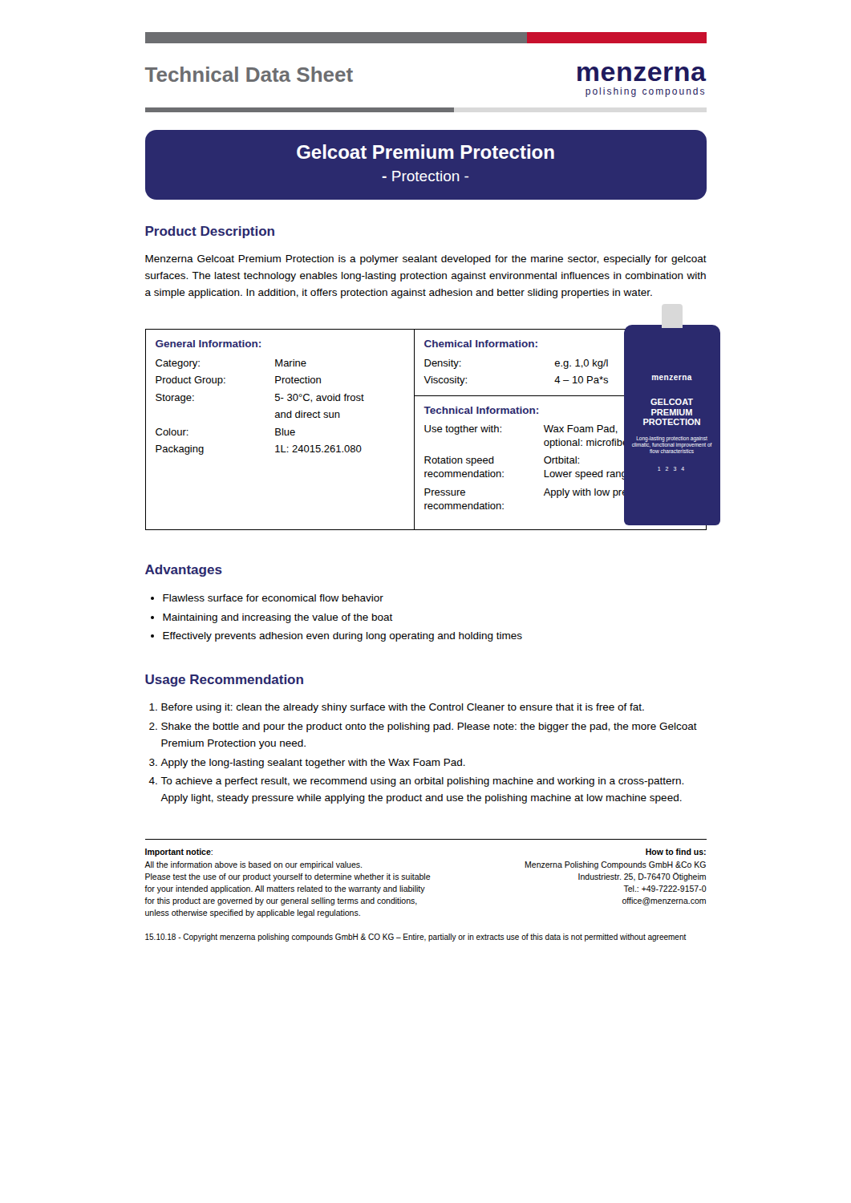Technical Data Sheet
menzerna
polishing compounds
Gelcoat Premium Protection
- Protection -
Product Description
Menzerna Gelcoat Premium Protection is a polymer sealant developed for the marine sector, especially for gelcoat surfaces. The latest technology enables long-lasting protection against environmental influences in combination with a simple application. In addition, it offers protection against adhesion and better sliding properties in water.
General Information:
Category: Marine
Product Group: Protection
Storage: 5- 30°C, avoid frost
Storage: and direct sun
Colour: Blue
Packaging 1L: 24015.261.080
Chemical Information:
Density: e.g. 1,0 kg/l
Viscosity: 4 – 10 Pa*s
Technical Information:
Use togther with: Wax Foam Pad,
optional: microfiber cloth
Rotation speed recommendation: Ortbital:
Lower speed range
Pressure recommendation: Apply with low pressure
menzerna
GELCOAT
PREMIUM
PROTECTION
Long-lasting protection against climatic, functional improvement of flow characteristics
1 2 3 4
Advantages
Flawless surface for economical flow behavior
Maintaining and increasing the value of the boat
Effectively prevents adhesion even during long operating and holding times
Usage Recommendation
Before using it: clean the already shiny surface with the Control Cleaner to ensure that it is free of fat.
Shake the bottle and pour the product onto the polishing pad. Please note: the bigger the pad, the more Gelcoat Premium Protection you need.
Apply the long-lasting sealant together with the Wax Foam Pad.
To achieve a perfect result, we recommend using an orbital polishing machine and working in a cross-pattern. Apply light, steady pressure while applying the product and use the polishing machine at low machine speed.
Important notice:
All the information above is based on our empirical values.
Please test the use of our product yourself to determine whether it is suitable
for your intended application. All matters related to the warranty and liability
for this product are governed by our general selling terms and conditions,
unless otherwise specified by applicable legal regulations.
How to find us:
Menzerna Polishing Compounds GmbH &Co KG
Industriestr. 25, D-76470 Ötigheim
Tel.: +49-7222-9157-0
office@menzerna.com
15.10.18 - Copyright menzerna polishing compounds GmbH & CO KG – Entire, partially or in extracts use of this data is not permitted without agreement